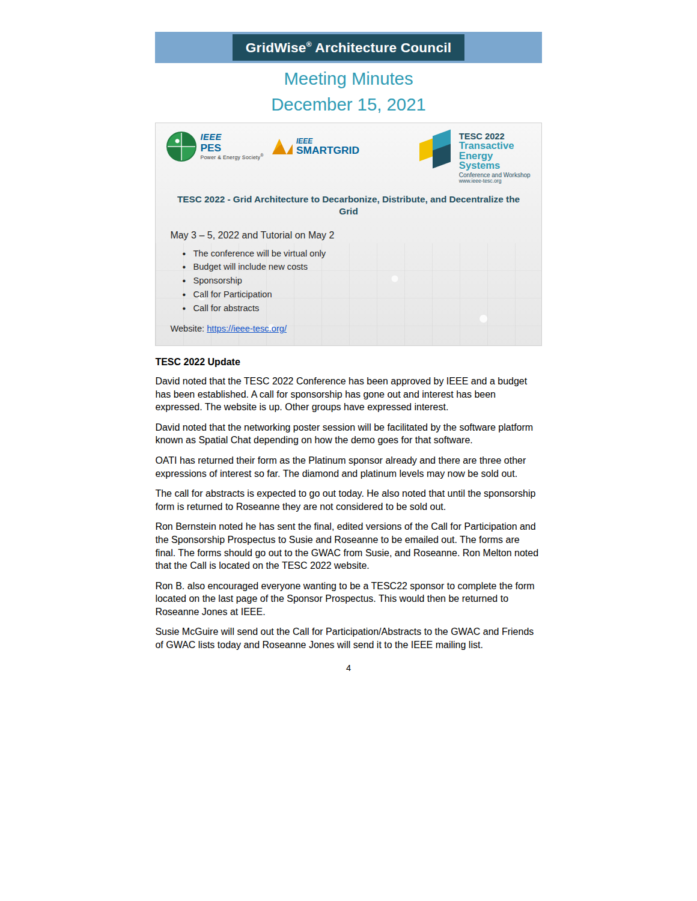GridWise® Architecture Council
Meeting Minutes
December 15, 2021
IEEE
PES
Power & Energy Society®
IEEE
SMARTGRID
TESC 2022 Transactive Energy Systems Conference and Workshop www.ieee-tesc.org
TESC 2022 - Grid Architecture to Decarbonize, Distribute, and Decentralize the Grid
May 3 – 5, 2022 and Tutorial on May 2
The conference will be virtual only
Budget will include new costs
Sponsorship
Call for Participation
Call for abstracts
Website: https://ieee-tesc.org/
TESC 2022 Update
David noted that the TESC 2022 Conference has been approved by IEEE and a budget has been established. A call for sponsorship has gone out and interest has been expressed. The website is up. Other groups have expressed interest.
David noted that the networking poster session will be facilitated by the software platform known as Spatial Chat depending on how the demo goes for that software.
OATI has returned their form as the Platinum sponsor already and there are three other expressions of interest so far. The diamond and platinum levels may now be sold out.
The call for abstracts is expected to go out today. He also noted that until the sponsorship form is returned to Roseanne they are not considered to be sold out.
Ron Bernstein noted he has sent the final, edited versions of the Call for Participation and the Sponsorship Prospectus to Susie and Roseanne to be emailed out. The forms are final. The forms should go out to the GWAC from Susie, and Roseanne. Ron Melton noted that the Call is located on the TESC 2022 website.
Ron B. also encouraged everyone wanting to be a TESC22 sponsor to complete the form located on the last page of the Sponsor Prospectus. This would then be returned to Roseanne Jones at IEEE.
Susie McGuire will send out the Call for Participation/Abstracts to the GWAC and Friends of GWAC lists today and Roseanne Jones will send it to the IEEE mailing list.
4